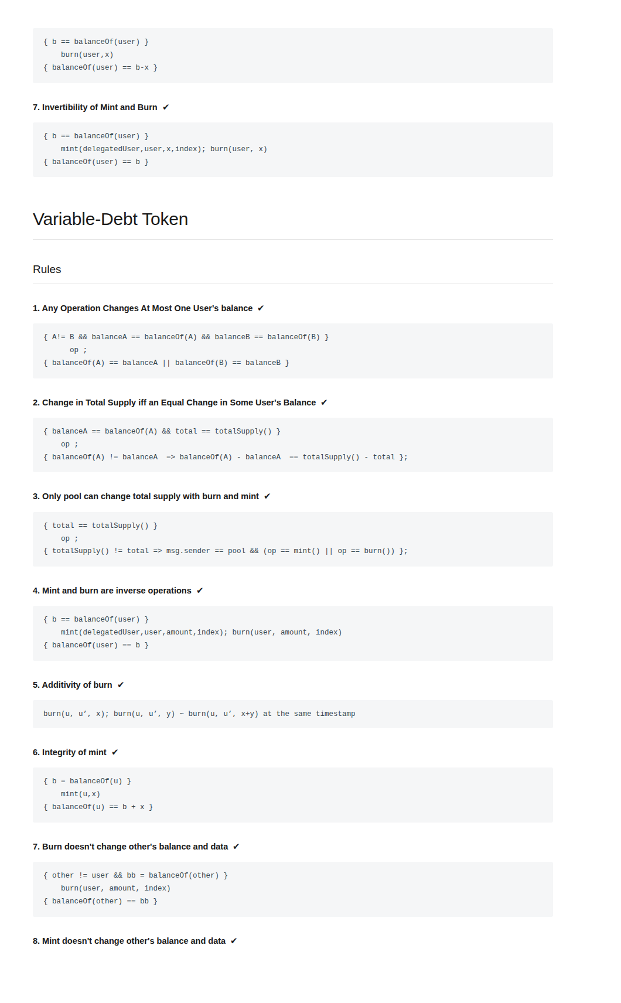{ b == balanceOf(user) }
    burn(user,x)
{ balanceOf(user) == b-x }
7. Invertibility of Mint and Burn ✔
{ b == balanceOf(user) }
    mint(delegatedUser,user,x,index); burn(user, x)
{ balanceOf(user) == b }
Variable-Debt Token
Rules
1. Any Operation Changes At Most One User's balance ✔
{ A!= B && balanceA == balanceOf(A) && balanceB == balanceOf(B) }
      op ;
{ balanceOf(A) == balanceA || balanceOf(B) == balanceB }
2. Change in Total Supply iff an Equal Change in Some User's Balance ✔
{ balanceA == balanceOf(A) && total == totalSupply() }
    op ;
{ balanceOf(A) != balanceA  => balanceOf(A) - balanceA  == totalSupply() - total };
3. Only pool can change total supply with burn and mint ✔
{ total == totalSupply() }
    op ;
{ totalSupply() != total => msg.sender == pool && (op == mint() || op == burn()) };
4. Mint and burn are inverse operations ✔
{ b == balanceOf(user) }
    mint(delegatedUser,user,amount,index); burn(user, amount, index)
{ balanceOf(user) == b }
5. Additivity of burn ✔
burn(u, u’, x); burn(u, u’, y) ~ burn(u, u’, x+y) at the same timestamp
6. Integrity of mint ✔
{ b = balanceOf(u) }
    mint(u,x)
{ balanceOf(u) == b + x }
7. Burn doesn't change other's balance and data ✔
{ other != user && bb = balanceOf(other) }
    burn(user, amount, index)
{ balanceOf(other) == bb }
8. Mint doesn't change other's balance and data ✔